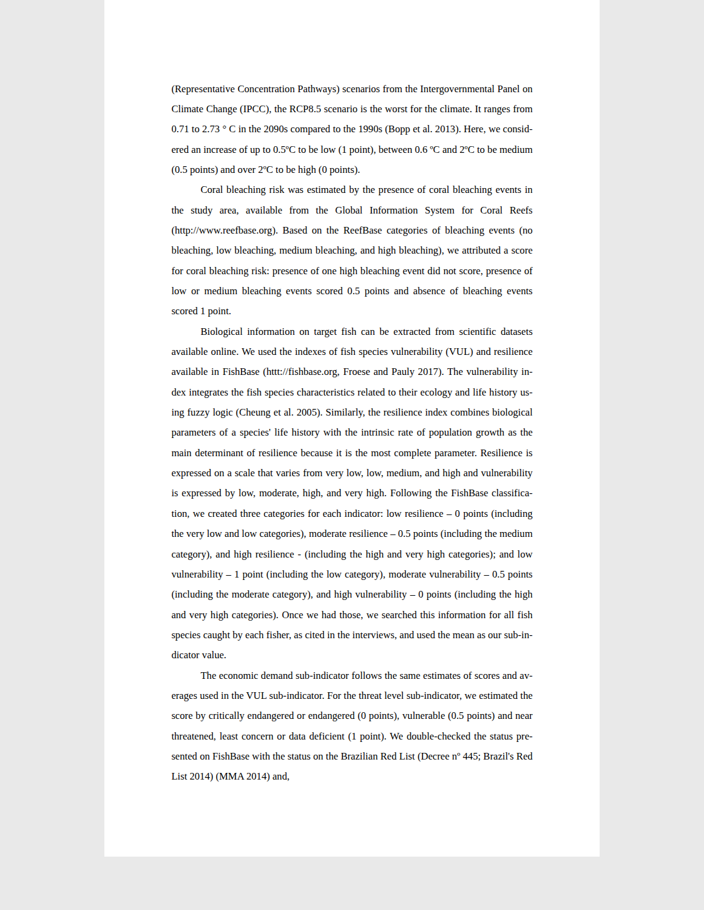(Representative Concentration Pathways) scenarios from the Intergovernmental Panel on Climate Change (IPCC), the RCP8.5 scenario is the worst for the climate. It ranges from 0.71 to 2.73 ° C in the 2090s compared to the 1990s (Bopp et al. 2013). Here, we considered an increase of up to 0.5ºC to be low (1 point), between 0.6 ºC and 2ºC to be medium (0.5 points) and over 2ºC to be high (0 points).
Coral bleaching risk was estimated by the presence of coral bleaching events in the study area, available from the Global Information System for Coral Reefs (http://www.reefbase.org). Based on the ReefBase categories of bleaching events (no bleaching, low bleaching, medium bleaching, and high bleaching), we attributed a score for coral bleaching risk: presence of one high bleaching event did not score, presence of low or medium bleaching events scored 0.5 points and absence of bleaching events scored 1 point.
Biological information on target fish can be extracted from scientific datasets available online. We used the indexes of fish species vulnerability (VUL) and resilience available in FishBase (httt://fishbase.org, Froese and Pauly 2017). The vulnerability index integrates the fish species characteristics related to their ecology and life history using fuzzy logic (Cheung et al. 2005). Similarly, the resilience index combines biological parameters of a species' life history with the intrinsic rate of population growth as the main determinant of resilience because it is the most complete parameter. Resilience is expressed on a scale that varies from very low, low, medium, and high and vulnerability is expressed by low, moderate, high, and very high. Following the FishBase classification, we created three categories for each indicator: low resilience – 0 points (including the very low and low categories), moderate resilience – 0.5 points (including the medium category), and high resilience - (including the high and very high categories); and low vulnerability – 1 point (including the low category), moderate vulnerability – 0.5 points (including the moderate category), and high vulnerability – 0 points (including the high and very high categories). Once we had those, we searched this information for all fish species caught by each fisher, as cited in the interviews, and used the mean as our sub-indicator value.
The economic demand sub-indicator follows the same estimates of scores and averages used in the VUL sub-indicator. For the threat level sub-indicator, we estimated the score by critically endangered or endangered (0 points), vulnerable (0.5 points) and near threatened, least concern or data deficient (1 point). We double-checked the status presented on FishBase with the status on the Brazilian Red List (Decree nº 445; Brazil's Red List 2014) (MMA 2014) and,